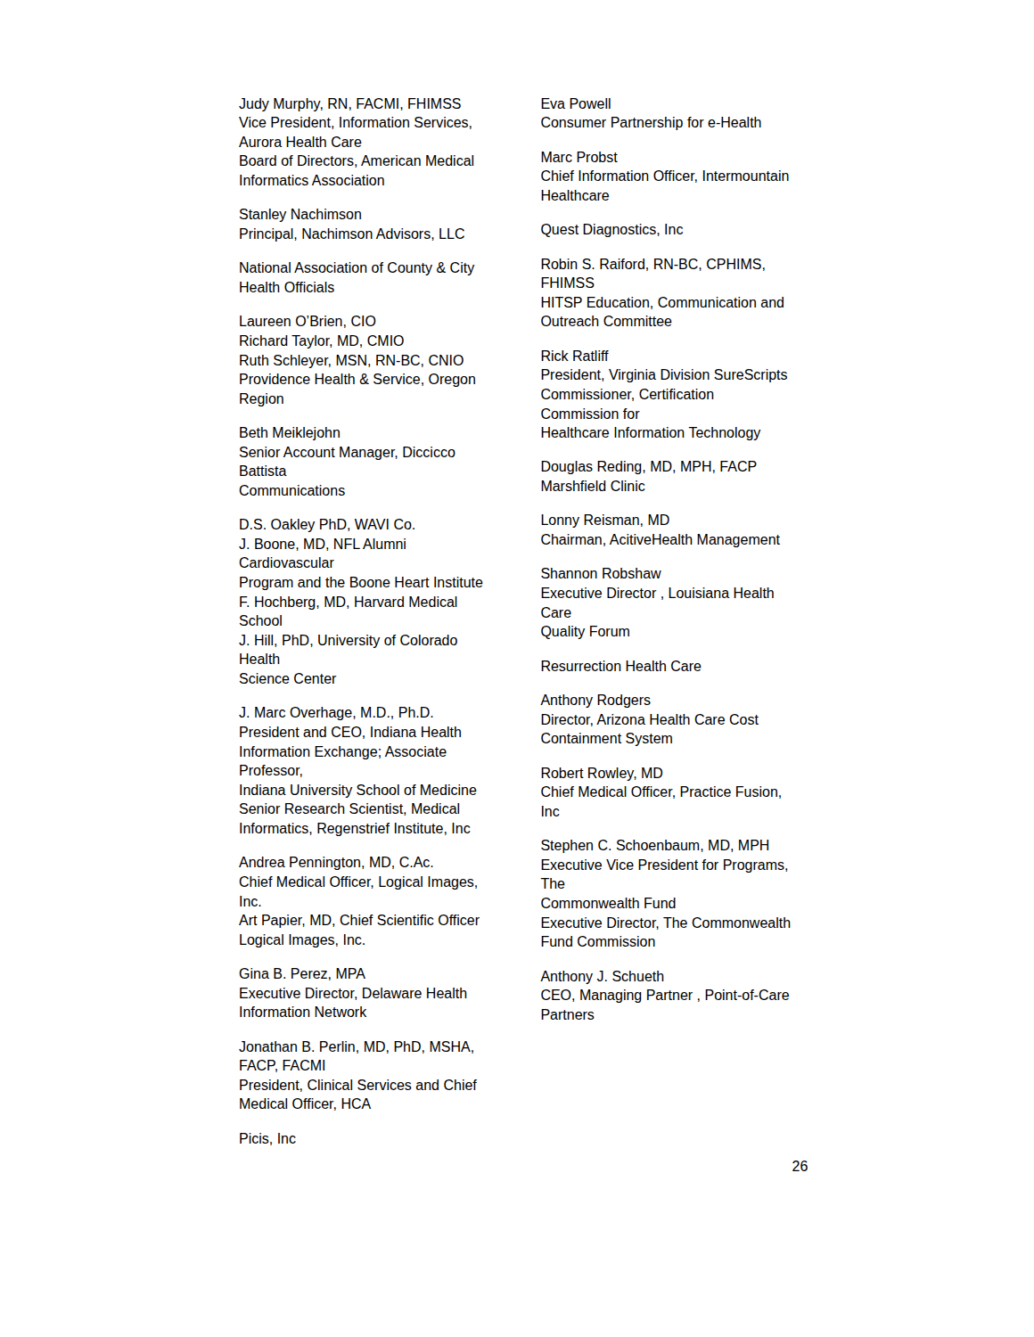Judy Murphy, RN, FACMI, FHIMSS
Vice President, Information Services,
Aurora Health Care
Board of Directors, American Medical
Informatics Association
Stanley Nachimson
Principal, Nachimson Advisors, LLC
National Association of County & City
Health Officials
Laureen O’Brien, CIO
Richard Taylor, MD, CMIO
Ruth Schleyer, MSN, RN-BC, CNIO
Providence Health & Service, Oregon
Region
Beth Meiklejohn
Senior Account Manager, Diccicco Battista
Communications
D.S. Oakley PhD, WAVI Co.
J. Boone, MD, NFL Alumni Cardiovascular
Program and the Boone Heart Institute
F. Hochberg, MD, Harvard Medical School
J. Hill, PhD, University of Colorado Health
Science Center
J. Marc Overhage, M.D., Ph.D.
President and CEO, Indiana Health
Information Exchange; Associate Professor,
Indiana University School of Medicine
Senior Research Scientist, Medical
Informatics, Regenstrief Institute, Inc
Andrea Pennington, MD, C.Ac.
Chief Medical Officer, Logical Images, Inc.
Art Papier, MD, Chief Scientific Officer
Logical Images, Inc.
Gina B. Perez, MPA
Executive Director, Delaware Health
Information Network
Jonathan B. Perlin, MD, PhD, MSHA,
FACP, FACMI
President, Clinical Services and Chief
Medical Officer, HCA
Picis, Inc
Eva Powell
Consumer Partnership for e-Health
Marc Probst
Chief Information Officer, Intermountain
Healthcare
Quest Diagnostics, Inc
Robin S. Raiford, RN-BC, CPHIMS,
FHIMSS
HITSP Education, Communication and
Outreach Committee
Rick Ratliff
President, Virginia Division SureScripts
Commissioner, Certification Commission for
Healthcare Information Technology
Douglas Reding, MD, MPH, FACP
Marshfield Clinic
Lonny Reisman, MD
Chairman, AcitiveHealth Management
Shannon Robshaw
Executive Director , Louisiana Health Care
Quality Forum
Resurrection Health Care
Anthony Rodgers
Director, Arizona Health Care Cost
Containment System
Robert Rowley, MD
Chief Medical Officer, Practice Fusion, Inc
Stephen C. Schoenbaum, MD, MPH
Executive Vice President for Programs, The
Commonwealth Fund
Executive Director, The Commonwealth
Fund Commission
Anthony J. Schueth
CEO, Managing Partner , Point-of-Care
Partners
26